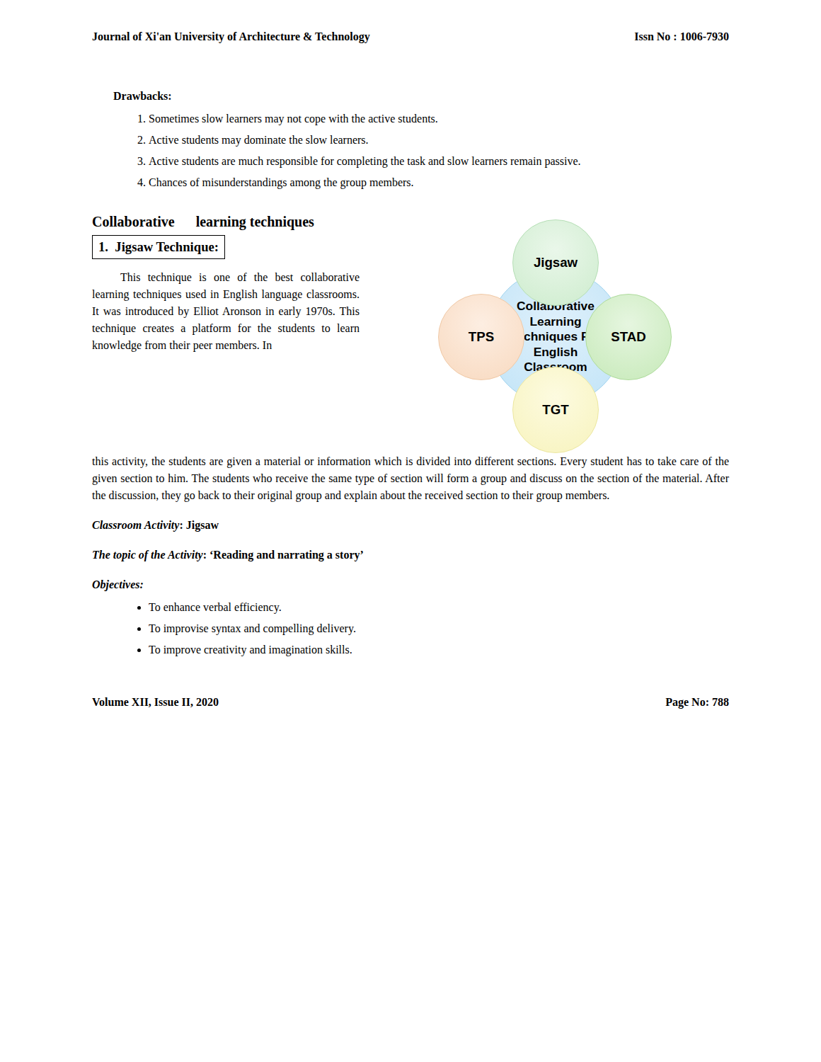Journal of Xi'an University of Architecture & Technology Issn No : 1006-7930
Drawbacks:
Sometimes slow learners may not cope with the active students.
Active students may dominate the slow learners.
Active students are much responsible for completing the task and slow learners remain passive.
Chances of misunderstandings among the group members.
Collaborative learning techniques
1. Jigsaw Technique:
This technique is one of the best collaborative learning techniques used in English language classrooms. It was introduced by Elliot Aronson in early 1970s. This technique creates a platform for the students to learn knowledge from their peer members. In
Collaborative
Learning
Techniques For
English
Classroom
Jigsaw
TPS
STAD
TGT
this activity, the students are given a material or information which is divided into different sections. Every student has to take care of the given section to him. The students who receive the same type of section will form a group and discuss on the section of the material. After the discussion, they go back to their original group and explain about the received section to their group members.
Classroom Activity: Jigsaw
The topic of the Activity: ‘Reading and narrating a story’
Objectives:
To enhance verbal efficiency.
To improvise syntax and compelling delivery.
To improve creativity and imagination skills.
Volume XII, Issue II, 2020 Page No: 788